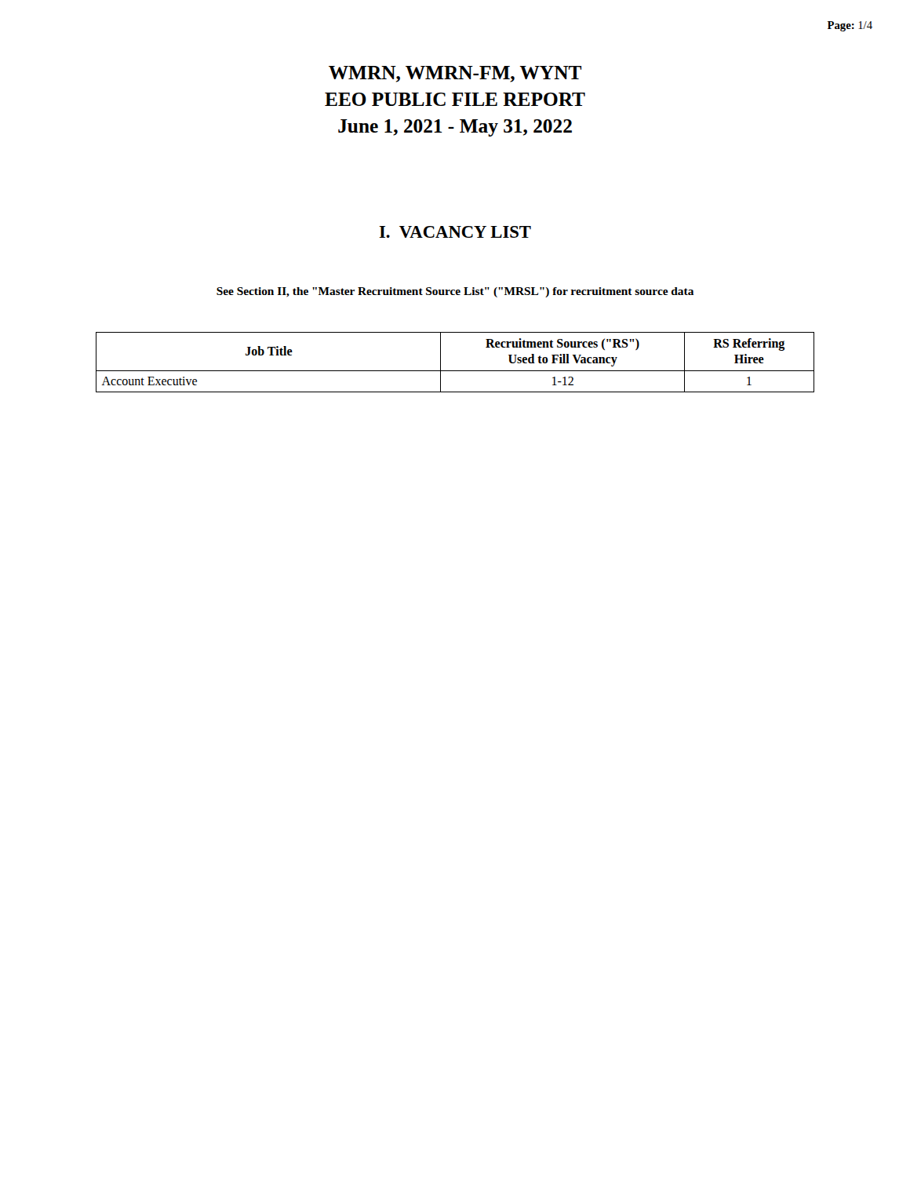Page: 1/4
WMRN, WMRN-FM, WYNT EEO PUBLIC FILE REPORT June 1, 2021 - May 31, 2022
I. VACANCY LIST
See Section II, the "Master Recruitment Source List" ("MRSL") for recruitment source data
| Job Title | Recruitment Sources ("RS") Used to Fill Vacancy | RS Referring Hiree |
| --- | --- | --- |
| Account Executive | 1-12 | 1 |